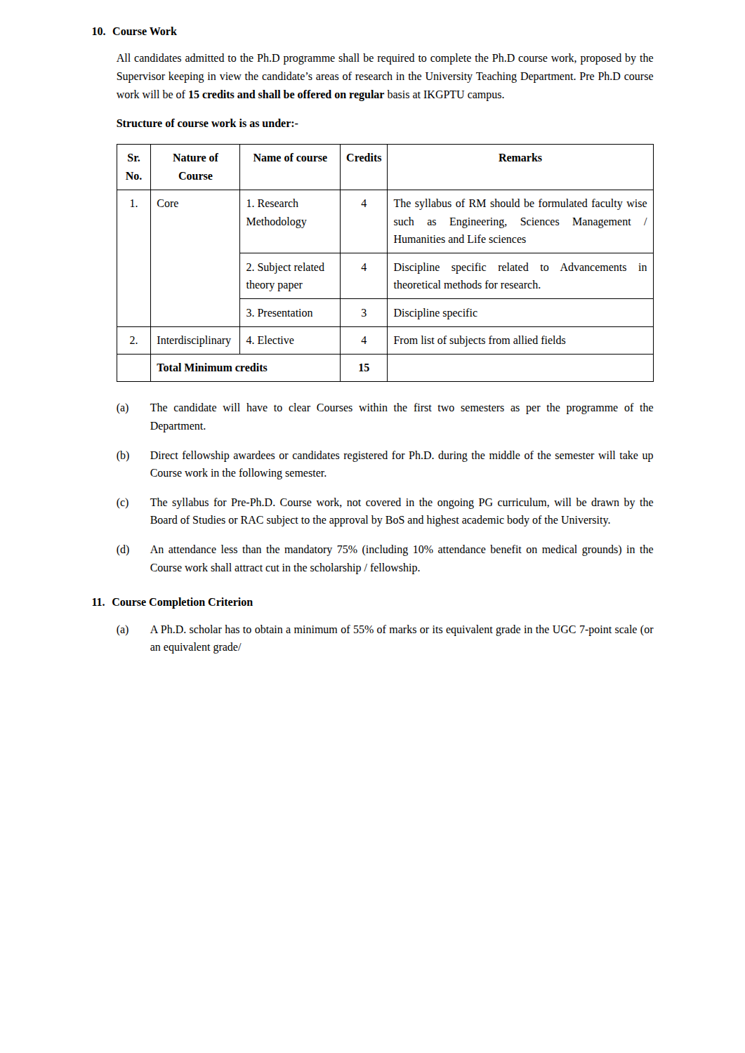10. Course Work
All candidates admitted to the Ph.D programme shall be required to complete the Ph.D course work, proposed by the Supervisor keeping in view the candidate’s areas of research in the University Teaching Department. Pre Ph.D course work will be of 15 credits and shall be offered on regular basis at IKGPTU campus.
Structure of course work is as under:-
| Sr. No. | Nature of Course | Name of course | Credits | Remarks |
| --- | --- | --- | --- | --- |
| 1. | Core | 1. Research Methodology | 4 | The syllabus of RM should be formulated faculty wise such as Engineering, Sciences Management / Humanities and Life sciences |
| 2. Subject related theory paper | 4 | Discipline specific related to Advancements in theoretical methods for research. |
| 3. Presentation | 3 | Discipline specific |
| 2. | Interdisciplinary | 4. Elective | 4 | From list of subjects from allied fields |
| | Total Minimum credits | 15 | |
(a) The candidate will have to clear Courses within the first two semesters as per the programme of the Department.
(b) Direct fellowship awardees or candidates registered for Ph.D. during the middle of the semester will take up Course work in the following semester.
(c) The syllabus for Pre-Ph.D. Course work, not covered in the ongoing PG curriculum, will be drawn by the Board of Studies or RAC subject to the approval by BoS and highest academic body of the University.
(d) An attendance less than the mandatory 75% (including 10% attendance benefit on medical grounds) in the Course work shall attract cut in the scholarship / fellowship.
11. Course Completion Criterion
(a) A Ph.D. scholar has to obtain a minimum of 55% of marks or its equivalent grade in the UGC 7-point scale (or an equivalent grade/